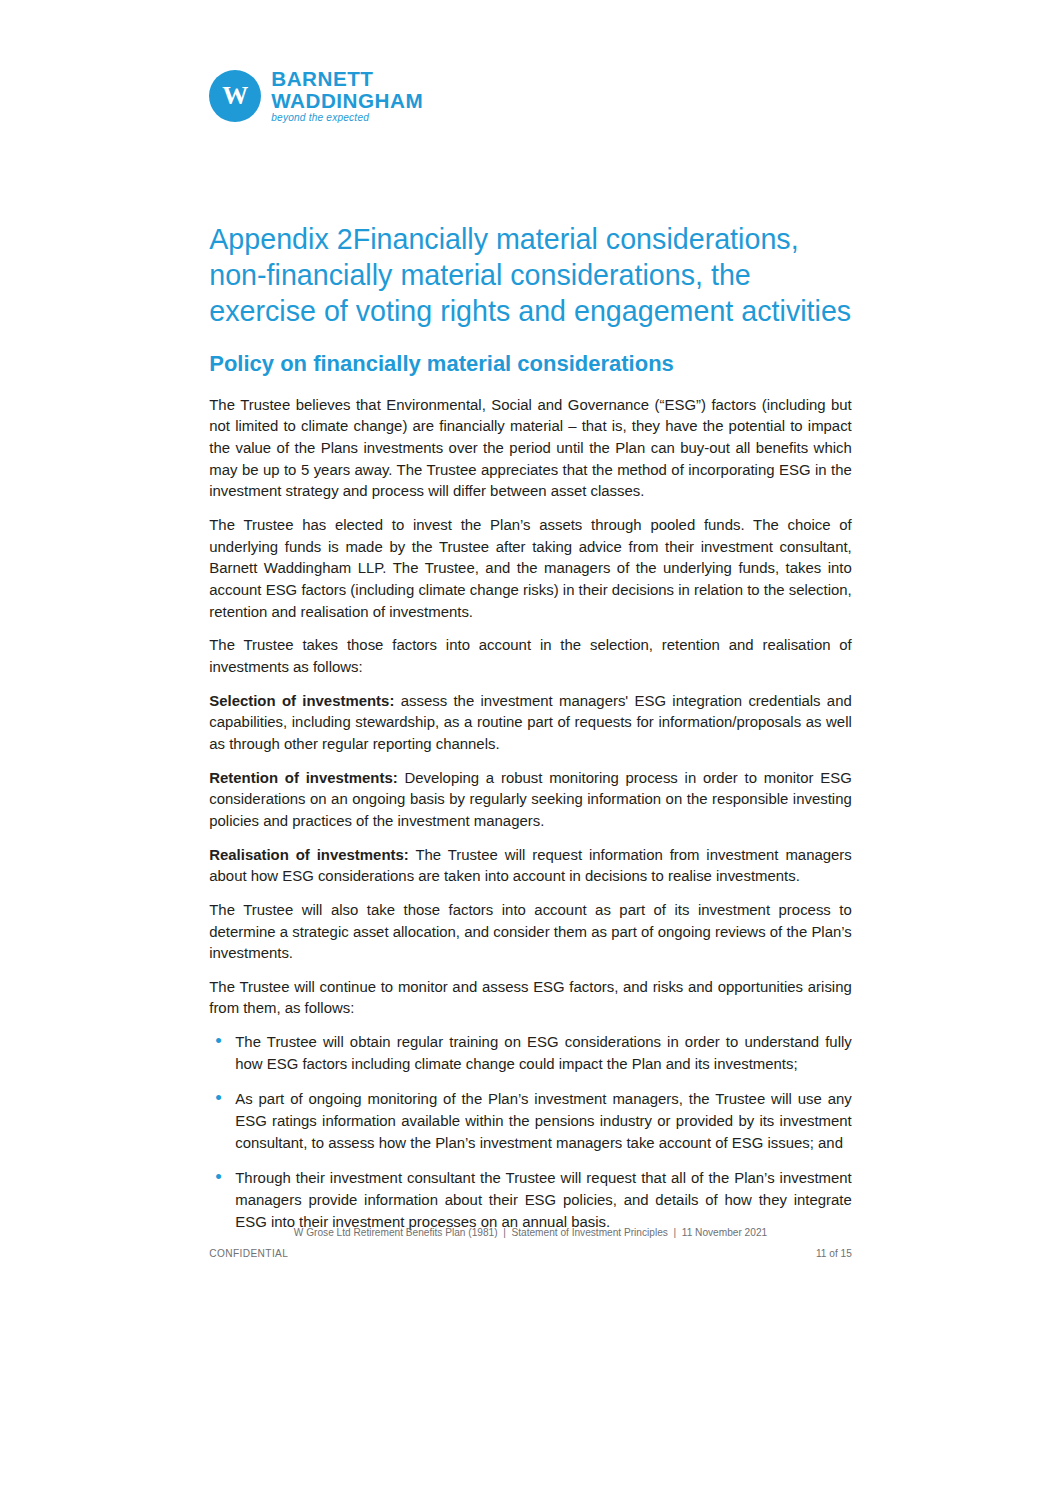BARNETT
WADDINGHAMbeyond the expected
Appendix 2 Financially material considerations, non-financially material considerations, the exercise of voting rights and engagement activities
Policy on financially material considerations
The Trustee believes that Environmental, Social and Governance (“ESG”) factors (including but not limited to climate change) are financially material – that is, they have the potential to impact the value of the Plans investments over the period until the Plan can buy-out all benefits which may be up to 5 years away. The Trustee appreciates that the method of incorporating ESG in the investment strategy and process will differ between asset classes.
The Trustee has elected to invest the Plan’s assets through pooled funds. The choice of underlying funds is made by the Trustee after taking advice from their investment consultant, Barnett Waddingham LLP. The Trustee, and the managers of the underlying funds, takes into account ESG factors (including climate change risks) in their decisions in relation to the selection, retention and realisation of investments.
The Trustee takes those factors into account in the selection, retention and realisation of investments as follows:
Selection of investments: assess the investment managers' ESG integration credentials and capabilities, including stewardship, as a routine part of requests for information/proposals as well as through other regular reporting channels.
Retention of investments: Developing a robust monitoring process in order to monitor ESG considerations on an ongoing basis by regularly seeking information on the responsible investing policies and practices of the investment managers.
Realisation of investments: The Trustee will request information from investment managers about how ESG considerations are taken into account in decisions to realise investments.
The Trustee will also take those factors into account as part of its investment process to determine a strategic asset allocation, and consider them as part of ongoing reviews of the Plan’s investments.
The Trustee will continue to monitor and assess ESG factors, and risks and opportunities arising from them, as follows:
The Trustee will obtain regular training on ESG considerations in order to understand fully how ESG factors including climate change could impact the Plan and its investments;
As part of ongoing monitoring of the Plan’s investment managers, the Trustee will use any ESG ratings information available within the pensions industry or provided by its investment consultant, to assess how the Plan’s investment managers take account of ESG issues; and
Through their investment consultant the Trustee will request that all of the Plan’s investment managers provide information about their ESG policies, and details of how they integrate ESG into their investment processes on an annual basis.
W Grose Ltd Retirement Benefits Plan (1981) | Statement of Investment Principles | 11 November 2021
Confidential 11 of 15